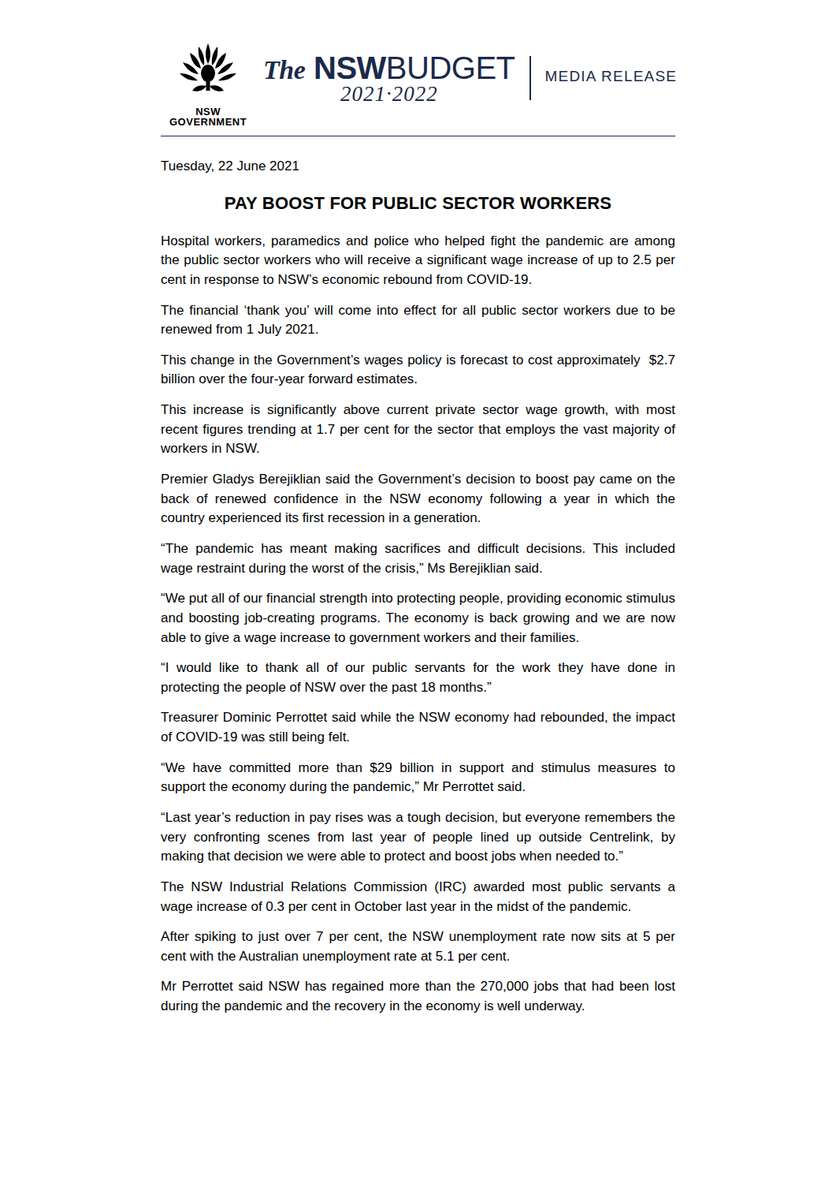NSW
GOVERNMENT
The NSW BUDGET
2021·2022
MEDIA RELEASE
Tuesday, 22 June 2021
PAY BOOST FOR PUBLIC SECTOR WORKERS
Hospital workers, paramedics and police who helped fight the pandemic are among the public sector workers who will receive a significant wage increase of up to 2.5 per cent in response to NSW’s economic rebound from COVID-19.
The financial ‘thank you’ will come into effect for all public sector workers due to be renewed from 1 July 2021.
This change in the Government’s wages policy is forecast to cost approximately $2.7 billion over the four-year forward estimates.
This increase is significantly above current private sector wage growth, with most recent figures trending at 1.7 per cent for the sector that employs the vast majority of workers in NSW.
Premier Gladys Berejiklian said the Government’s decision to boost pay came on the back of renewed confidence in the NSW economy following a year in which the country experienced its first recession in a generation.
“The pandemic has meant making sacrifices and difficult decisions. This included wage restraint during the worst of the crisis,” Ms Berejiklian said.
“We put all of our financial strength into protecting people, providing economic stimulus and boosting job-creating programs. The economy is back growing and we are now able to give a wage increase to government workers and their families.
“I would like to thank all of our public servants for the work they have done in protecting the people of NSW over the past 18 months.”
Treasurer Dominic Perrottet said while the NSW economy had rebounded, the impact of COVID-19 was still being felt.
“We have committed more than $29 billion in support and stimulus measures to support the economy during the pandemic,” Mr Perrottet said.
“Last year’s reduction in pay rises was a tough decision, but everyone remembers the very confronting scenes from last year of people lined up outside Centrelink, by making that decision we were able to protect and boost jobs when needed to.”
The NSW Industrial Relations Commission (IRC) awarded most public servants a wage increase of 0.3 per cent in October last year in the midst of the pandemic.
After spiking to just over 7 per cent, the NSW unemployment rate now sits at 5 per cent with the Australian unemployment rate at 5.1 per cent.
Mr Perrottet said NSW has regained more than the 270,000 jobs that had been lost during the pandemic and the recovery in the economy is well underway.